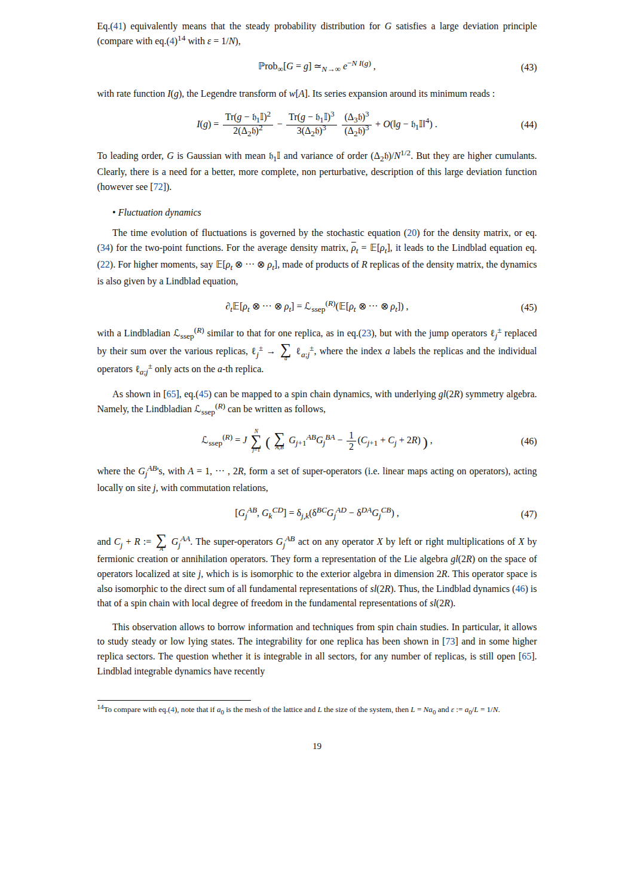Eq.(41) equivalently means that the steady probability distribution for G satisfies a large deviation principle (compare with eq.(4)14 with ε = 1/N),
ℙrob∞[G = g] ≃N→∞ e−N I(g) , (43)
with rate function I(g), the Legendre transform of w[A]. Its series expansion around its minimum reads :
I(g) = Tr(g − 𝔥1𝕀)22(Δ2𝔥)2 − Tr(g − 𝔥1𝕀)33(Δ2𝔥)3 (Δ3𝔥)3(Δ2𝔥)3 + O(‖g − 𝔥1𝕀‖4) . (44)
To leading order, G is Gaussian with mean 𝔥1𝕀 and variance of order (Δ2𝔥)/N1/2. But they are higher cumulants. Clearly, there is a need for a better, more complete, non perturbative, description of this large deviation function (however see [72]).
Fluctuation dynamics
The time evolution of fluctuations is governed by the stochastic equation (20) for the density matrix, or eq.(34) for the two-point functions. For the average density matrix, ρt = 𝔼[ρt], it leads to the Lindblad equation eq.(22). For higher moments, say 𝔼[ρt ⊗ ··· ⊗ ρt], made of products of R replicas of the density matrix, the dynamics is also given by a Lindblad equation,
∂t𝔼[ρt ⊗ ··· ⊗ ρt] = ℒssep(R)(𝔼[ρt ⊗ ··· ⊗ ρt]) , (45)
with a Lindbladian ℒssep(R) similar to that for one replica, as in eq.(23), but with the jump operators ℓj± replaced by their sum over the various replicas, ℓj± → ∑a ℓa;j±, where the index a labels the replicas and the individual operators ℓa;j± only acts on the a-th replica.
As shown in [65], eq.(45) can be mapped to a spin chain dynamics, with underlying gl(2R) symmetry algebra. Namely, the Lindbladian ℒssep(R) can be written as follows,
ℒssep(R) = J N∑j=1 ( ∑A,B Gj+1ABGjBA − 12(Cj+1 + Cj + 2R) ) , (46)
where the GjAB's, with A = 1, ··· , 2R, form a set of super-operators (i.e. linear maps acting on operators), acting locally on site j, with commutation relations,
[GjAB, GkCD] = δj,k(δBCGjAD − δDAGjCB) , (47)
and Cj + R := ∑A GjAA. The super-operators GjAB act on any operator X by left or right multiplications of X by fermionic creation or annihilation operators. They form a representation of the Lie algebra gl(2R) on the space of operators localized at site j, which is is isomorphic to the exterior algebra in dimension 2R. This operator space is also isomorphic to the direct sum of all fundamental representations of sl(2R). Thus, the Lindblad dynamics (46) is that of a spin chain with local degree of freedom in the fundamental representations of sl(2R).
This observation allows to borrow information and techniques from spin chain studies. In particular, it allows to study steady or low lying states. The integrability for one replica has been shown in [73] and in some higher replica sectors. The question whether it is integrable in all sectors, for any number of replicas, is still open [65]. Lindblad integrable dynamics have recently
14To compare with eq.(4), note that if a0 is the mesh of the lattice and L the size of the system, then L = Na0 and ε := a0/L = 1/N.
19